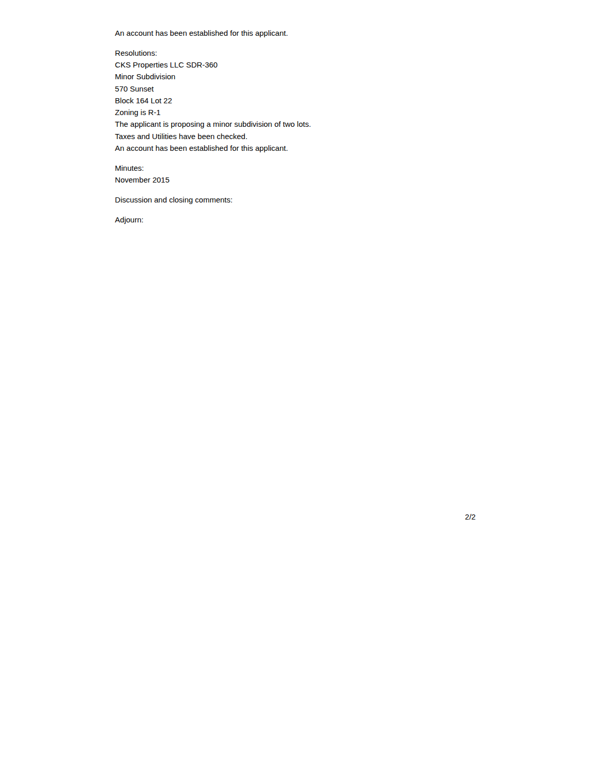An account has been established for this applicant.
Resolutions:
CKS Properties LLC SDR-360
Minor Subdivision
570 Sunset
Block 164 Lot 22
Zoning is R-1
The applicant is proposing a minor subdivision of two lots.
Taxes and Utilities have been checked.
An account has been established for this applicant.
Minutes:
November 2015
Discussion and closing comments:
Adjourn:
2/2